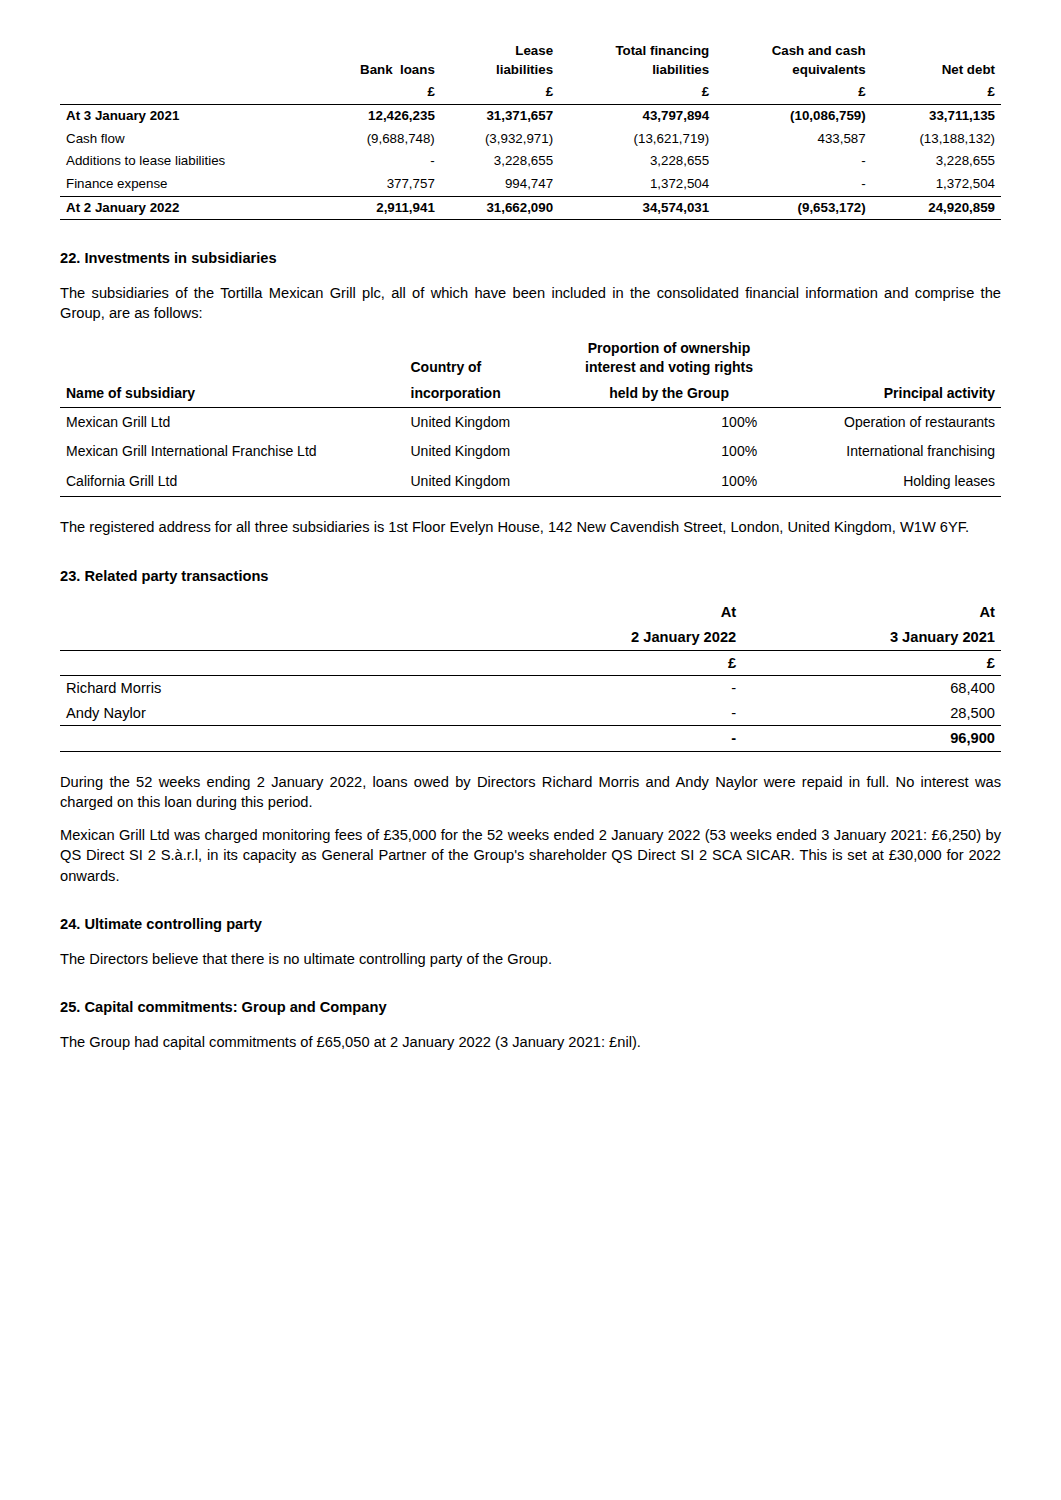| | Bank loans | Lease liabilities | Total financing liabilities | Cash and cash equivalents | Net debt |
| --- | --- | --- | --- | --- | --- |
| | £ | £ | £ | £ | £ |
| At 3 January 2021 | 12,426,235 | 31,371,657 | 43,797,894 | (10,086,759) | 33,711,135 |
| Cash flow | (9,688,748) | (3,932,971) | (13,621,719) | 433,587 | (13,188,132) |
| Additions to lease liabilities | - | 3,228,655 | 3,228,655 | - | 3,228,655 |
| Finance expense | 377,757 | 994,747 | 1,372,504 | - | 1,372,504 |
| At 2 January 2022 | 2,911,941 | 31,662,090 | 34,574,031 | (9,653,172) | 24,920,859 |
22. Investments in subsidiaries
The subsidiaries of the Tortilla Mexican Grill plc, all of which have been included in the consolidated financial information and comprise the Group, are as follows:
| | Country of | Proportion of ownership interest and voting rights | |
| --- | --- | --- | --- |
| Name of subsidiary | incorporation | held by the Group | Principal activity |
| Mexican Grill Ltd | United Kingdom | 100% | Operation of restaurants |
| Mexican Grill International Franchise Ltd | United Kingdom | 100% | International franchising |
| California Grill Ltd | United Kingdom | 100% | Holding leases |
The registered address for all three subsidiaries is 1st Floor Evelyn House, 142 New Cavendish Street, London, United Kingdom, W1W 6YF.
23. Related party transactions
| | At | At |
| --- | --- | --- |
| | 2 January 2022 | 3 January 2021 |
| | £ | £ |
| Richard Morris | - | 68,400 |
| Andy Naylor | - | 28,500 |
| | - | 96,900 |
During the 52 weeks ending 2 January 2022, loans owed by Directors Richard Morris and Andy Naylor were repaid in full. No interest was charged on this loan during this period.
Mexican Grill Ltd was charged monitoring fees of £35,000 for the 52 weeks ended 2 January 2022 (53 weeks ended 3 January 2021: £6,250) by QS Direct SI 2 S.à.r.l, in its capacity as General Partner of the Group's shareholder QS Direct SI 2 SCA SICAR. This is set at £30,000 for 2022 onwards.
24. Ultimate controlling party
The Directors believe that there is no ultimate controlling party of the Group.
25. Capital commitments: Group and Company
The Group had capital commitments of £65,050 at 2 January 2022 (3 January 2021: £nil).